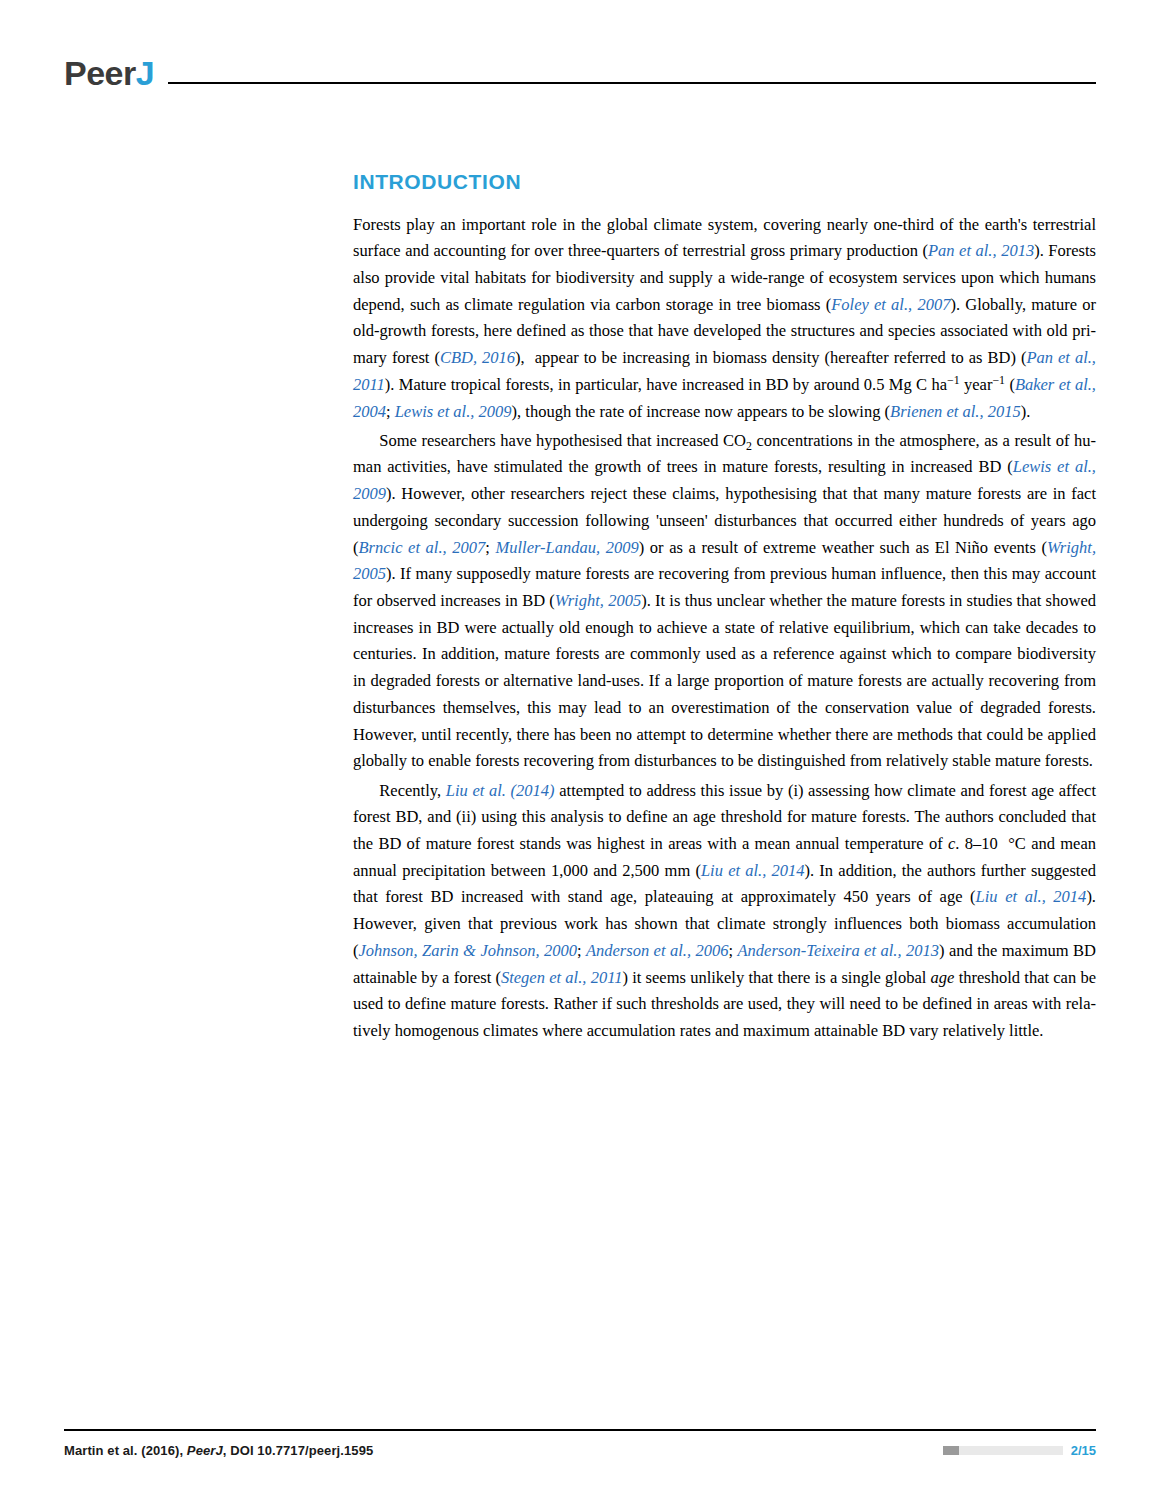PeerJ
INTRODUCTION
Forests play an important role in the global climate system, covering nearly one-third of the earth's terrestrial surface and accounting for over three-quarters of terrestrial gross primary production (Pan et al., 2013). Forests also provide vital habitats for biodiversity and supply a wide-range of ecosystem services upon which humans depend, such as climate regulation via carbon storage in tree biomass (Foley et al., 2007). Globally, mature or old-growth forests, here defined as those that have developed the structures and species associated with old primary forest (CBD, 2016), appear to be increasing in biomass density (hereafter referred to as BD) (Pan et al., 2011). Mature tropical forests, in particular, have increased in BD by around 0.5 Mg C ha−1 year−1 (Baker et al., 2004; Lewis et al., 2009), though the rate of increase now appears to be slowing (Brienen et al., 2015).
Some researchers have hypothesised that increased CO2 concentrations in the atmosphere, as a result of human activities, have stimulated the growth of trees in mature forests, resulting in increased BD (Lewis et al., 2009). However, other researchers reject these claims, hypothesising that that many mature forests are in fact undergoing secondary succession following 'unseen' disturbances that occurred either hundreds of years ago (Brncic et al., 2007; Muller-Landau, 2009) or as a result of extreme weather such as El Niño events (Wright, 2005). If many supposedly mature forests are recovering from previous human influence, then this may account for observed increases in BD (Wright, 2005). It is thus unclear whether the mature forests in studies that showed increases in BD were actually old enough to achieve a state of relative equilibrium, which can take decades to centuries. In addition, mature forests are commonly used as a reference against which to compare biodiversity in degraded forests or alternative land-uses. If a large proportion of mature forests are actually recovering from disturbances themselves, this may lead to an overestimation of the conservation value of degraded forests. However, until recently, there has been no attempt to determine whether there are methods that could be applied globally to enable forests recovering from disturbances to be distinguished from relatively stable mature forests.
Recently, Liu et al. (2014) attempted to address this issue by (i) assessing how climate and forest age affect forest BD, and (ii) using this analysis to define an age threshold for mature forests. The authors concluded that the BD of mature forest stands was highest in areas with a mean annual temperature of c. 8–10 °C and mean annual precipitation between 1,000 and 2,500 mm (Liu et al., 2014). In addition, the authors further suggested that forest BD increased with stand age, plateauing at approximately 450 years of age (Liu et al., 2014). However, given that previous work has shown that climate strongly influences both biomass accumulation (Johnson, Zarin & Johnson, 2000; Anderson et al., 2006; Anderson-Teixeira et al., 2013) and the maximum BD attainable by a forest (Stegen et al., 2011) it seems unlikely that there is a single global age threshold that can be used to define mature forests. Rather if such thresholds are used, they will need to be defined in areas with relatively homogenous climates where accumulation rates and maximum attainable BD vary relatively little.
Martin et al. (2016), PeerJ, DOI 10.7717/peerj.1595
2/15